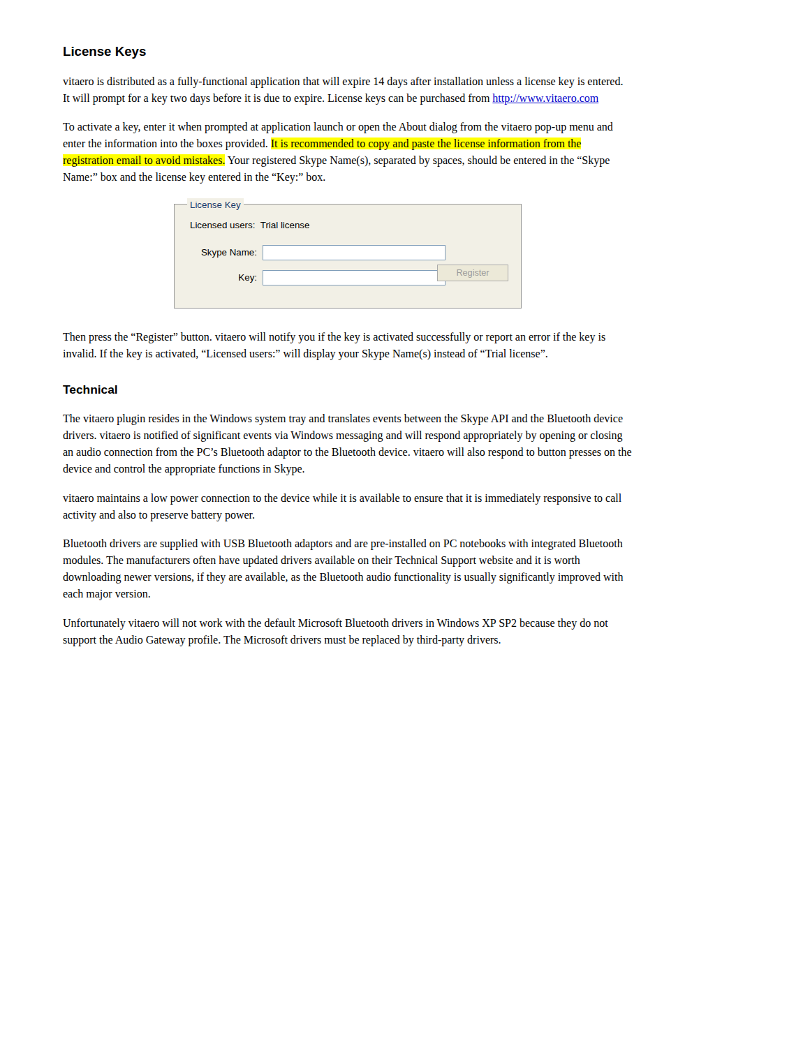License Keys
vitaero is distributed as a fully-functional application that will expire 14 days after installation unless a license key is entered. It will prompt for a key two days before it is due to expire. License keys can be purchased from http://www.vitaero.com
To activate a key, enter it when prompted at application launch or open the About dialog from the vitaero pop-up menu and enter the information into the boxes provided. It is recommended to copy and paste the license information from the registration email to avoid mistakes. Your registered Skype Name(s), separated by spaces, should be entered in the “Skype Name:” box and the license key entered in the “Key:” box.
License Key
Licensed users: Trial license
Skype Name:
Key:
Register
Then press the “Register” button. vitaero will notify you if the key is activated successfully or report an error if the key is invalid. If the key is activated, “Licensed users:” will display your Skype Name(s) instead of “Trial license”.
Technical
The vitaero plugin resides in the Windows system tray and translates events between the Skype API and the Bluetooth device drivers. vitaero is notified of significant events via Windows messaging and will respond appropriately by opening or closing an audio connection from the PC’s Bluetooth adaptor to the Bluetooth device. vitaero will also respond to button presses on the device and control the appropriate functions in Skype.
vitaero maintains a low power connection to the device while it is available to ensure that it is immediately responsive to call activity and also to preserve battery power.
Bluetooth drivers are supplied with USB Bluetooth adaptors and are pre-installed on PC notebooks with integrated Bluetooth modules. The manufacturers often have updated drivers available on their Technical Support website and it is worth downloading newer versions, if they are available, as the Bluetooth audio functionality is usually significantly improved with each major version.
Unfortunately vitaero will not work with the default Microsoft Bluetooth drivers in Windows XP SP2 because they do not support the Audio Gateway profile. The Microsoft drivers must be replaced by third-party drivers.